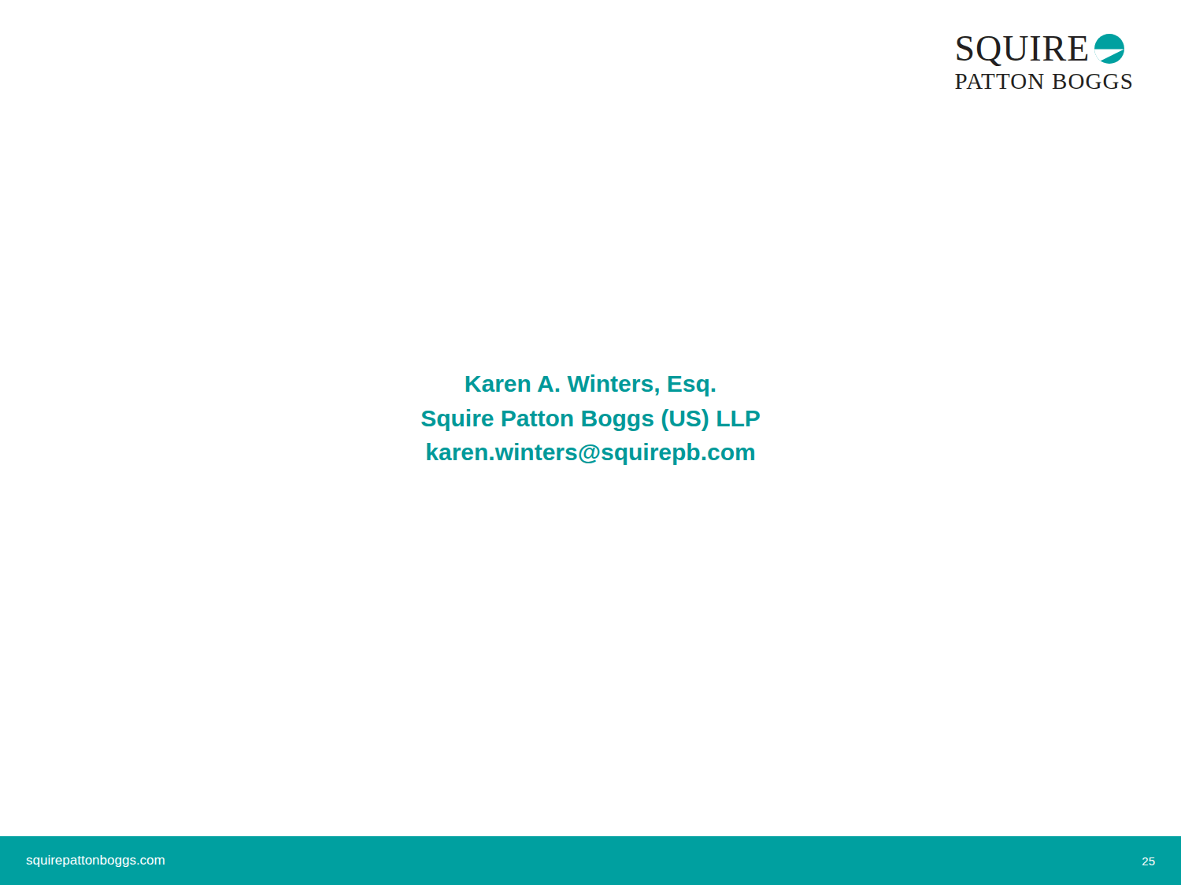SQUIRE
PATTON BOGGS
Karen A. Winters, Esq.
Squire Patton Boggs (US) LLP
karen.winters@squirepb.com
squirepattonboggs.com 25